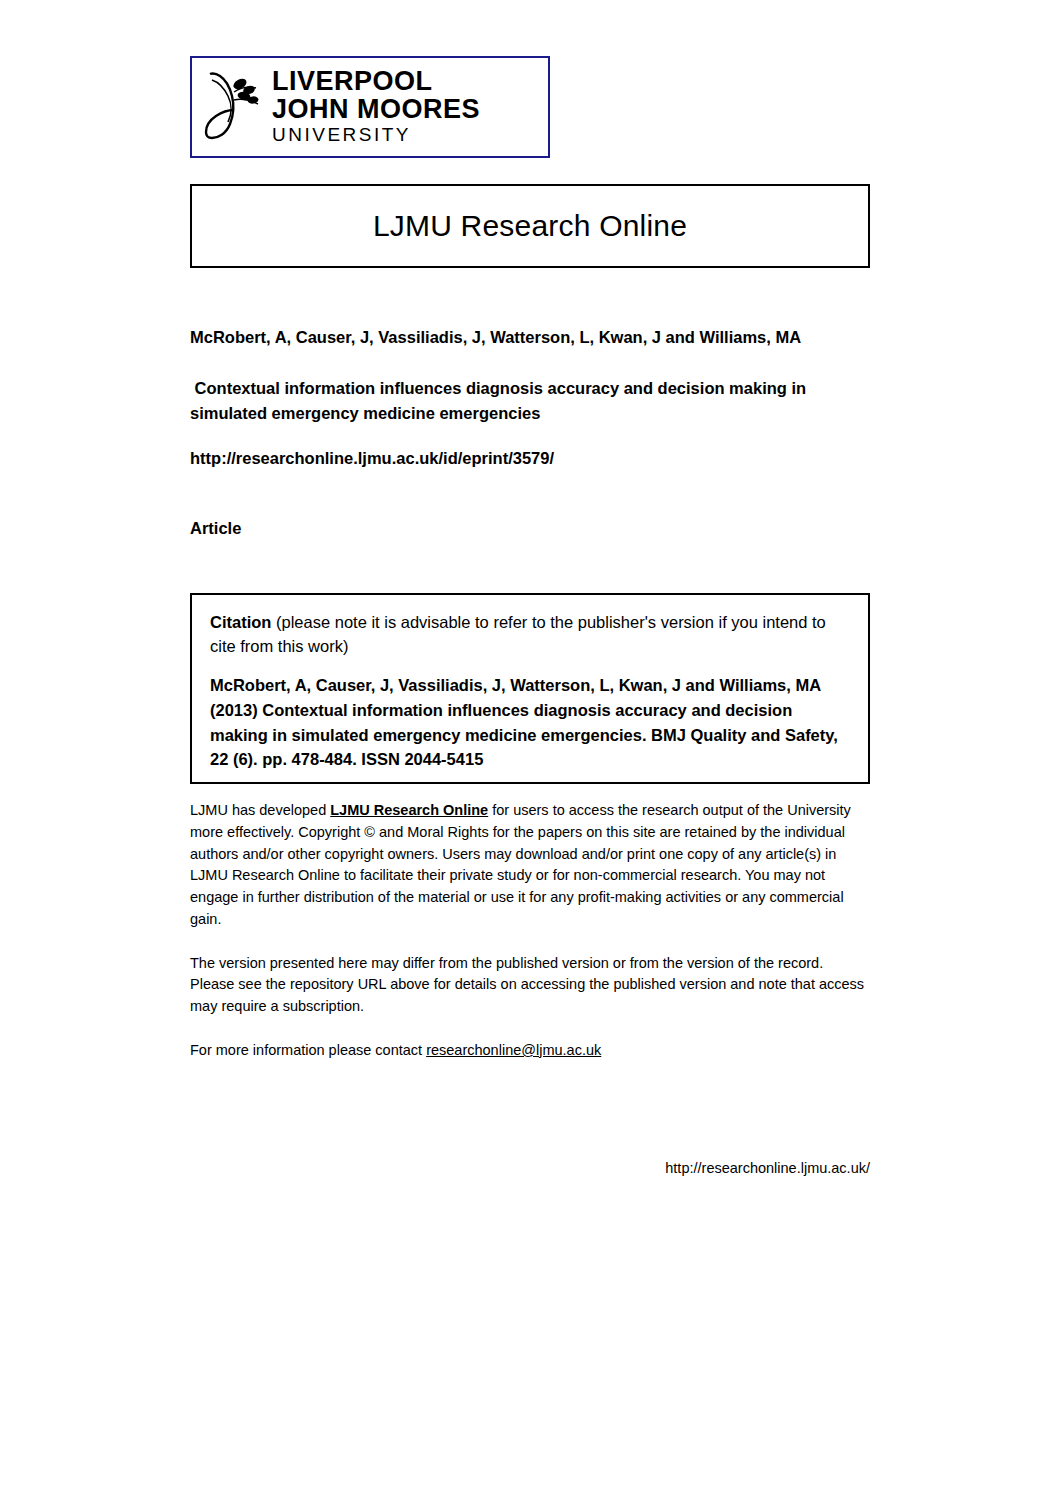LIVERPOOL JOHN MOORES UNIVERSITY
LJMU Research Online
McRobert, A, Causer, J, Vassiliadis, J, Watterson, L, Kwan, J and Williams, MA
Contextual information influences diagnosis accuracy and decision making in simulated emergency medicine emergencies
http://researchonline.ljmu.ac.uk/id/eprint/3579/
Article
Citation (please note it is advisable to refer to the publisher's version if you intend to cite from this work)
McRobert, A, Causer, J, Vassiliadis, J, Watterson, L, Kwan, J and Williams, MA (2013) Contextual information influences diagnosis accuracy and decision making in simulated emergency medicine emergencies. BMJ Quality and Safety, 22 (6). pp. 478-484. ISSN 2044-5415
LJMU has developed LJMU Research Online for users to access the research output of the University more effectively. Copyright © and Moral Rights for the papers on this site are retained by the individual authors and/or other copyright owners. Users may download and/or print one copy of any article(s) in LJMU Research Online to facilitate their private study or for non-commercial research. You may not engage in further distribution of the material or use it for any profit-making activities or any commercial gain.
The version presented here may differ from the published version or from the version of the record. Please see the repository URL above for details on accessing the published version and note that access may require a subscription.
For more information please contact researchonline@ljmu.ac.uk
http://researchonline.ljmu.ac.uk/